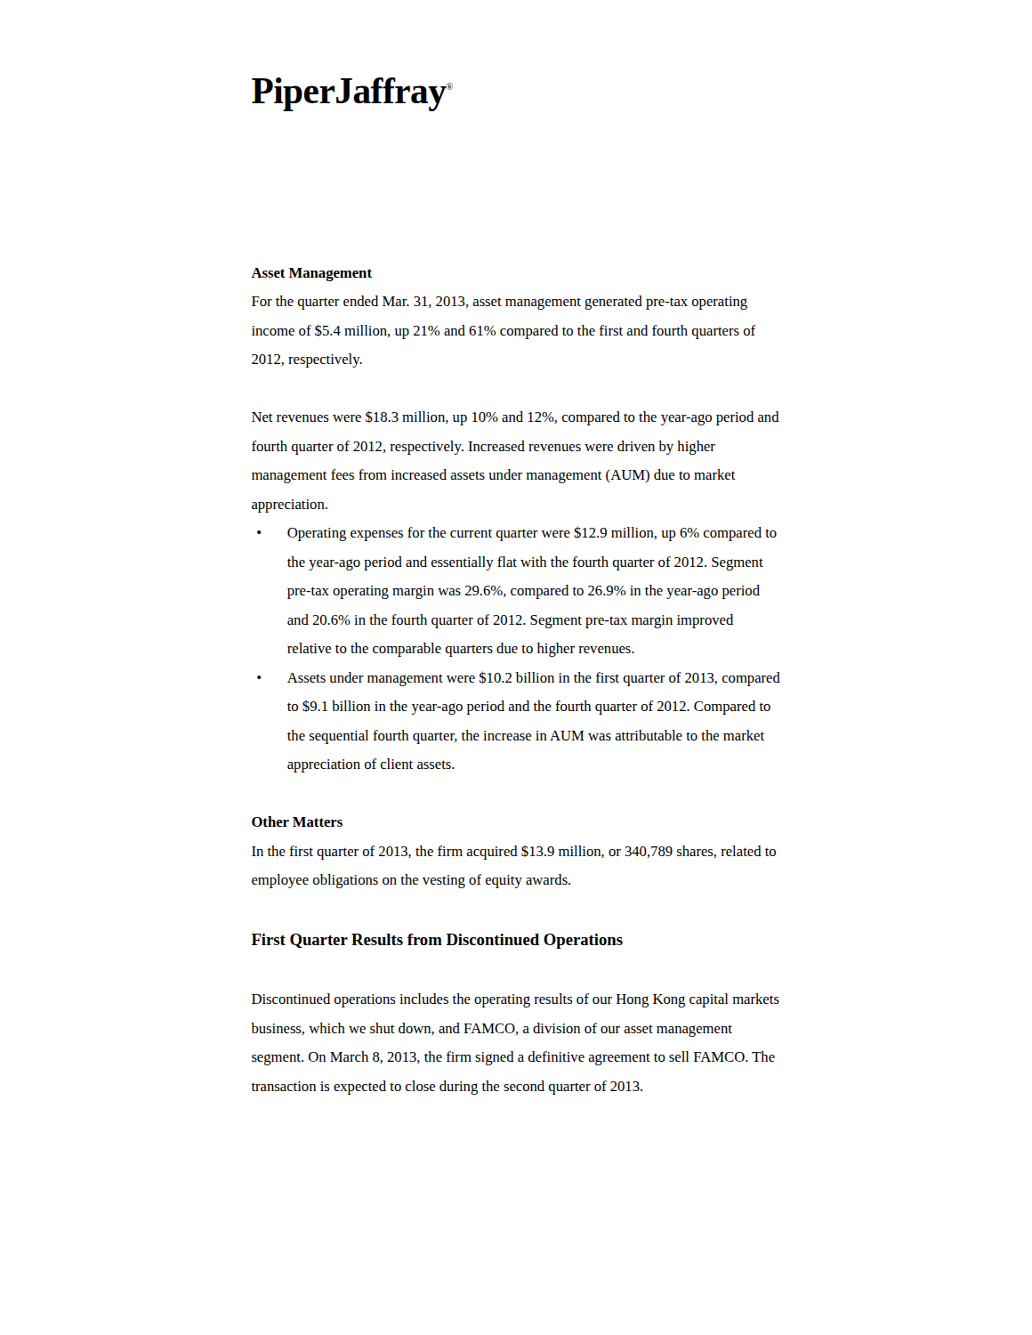PiperJaffray®
Asset Management
For the quarter ended Mar. 31, 2013, asset management generated pre-tax operating income of $5.4 million, up 21% and 61% compared to the first and fourth quarters of 2012, respectively.
Net revenues were $18.3 million, up 10% and 12%, compared to the year-ago period and fourth quarter of 2012, respectively. Increased revenues were driven by higher management fees from increased assets under management (AUM) due to market appreciation.
Operating expenses for the current quarter were $12.9 million, up 6% compared to the year-ago period and essentially flat with the fourth quarter of 2012. Segment pre-tax operating margin was 29.6%, compared to 26.9% in the year-ago period and 20.6% in the fourth quarter of 2012. Segment pre-tax margin improved relative to the comparable quarters due to higher revenues.
Assets under management were $10.2 billion in the first quarter of 2013, compared to $9.1 billion in the year-ago period and the fourth quarter of 2012. Compared to the sequential fourth quarter, the increase in AUM was attributable to the market appreciation of client assets.
Other Matters
In the first quarter of 2013, the firm acquired $13.9 million, or 340,789 shares, related to employee obligations on the vesting of equity awards.
First Quarter Results from Discontinued Operations
Discontinued operations includes the operating results of our Hong Kong capital markets business, which we shut down, and FAMCO, a division of our asset management segment. On March 8, 2013, the firm signed a definitive agreement to sell FAMCO. The transaction is expected to close during the second quarter of 2013.